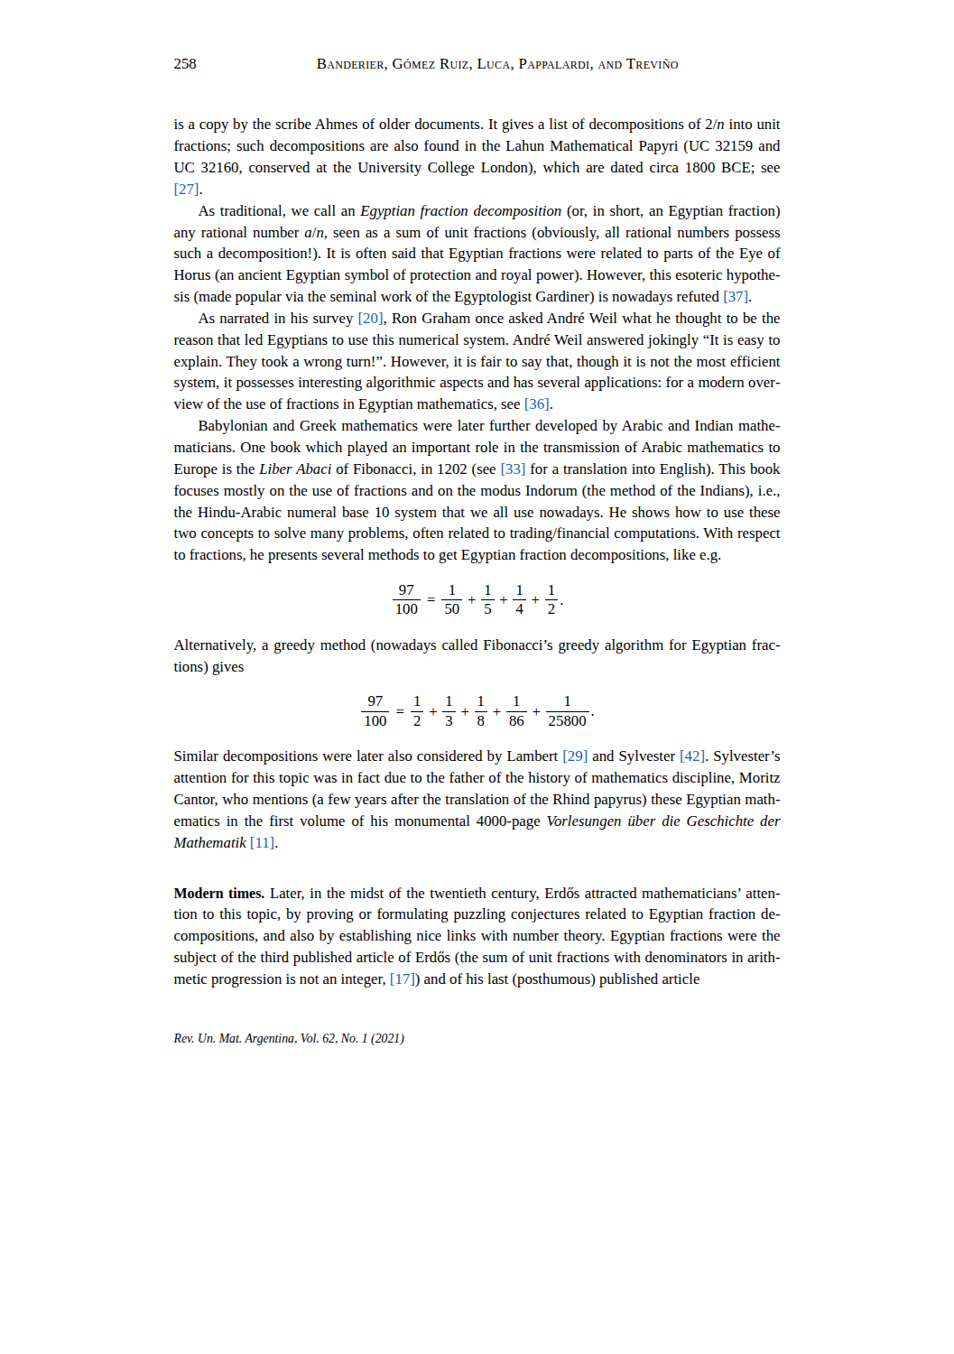258 Banderier, Gómez Ruiz, Luca, Pappalardi, and Treviño
is a copy by the scribe Ahmes of older documents. It gives a list of decompositions of 2/n into unit fractions; such decompositions are also found in the Lahun Mathematical Papyri (UC 32159 and UC 32160, conserved at the University College London), which are dated circa 1800 BCE; see [27].
As traditional, we call an Egyptian fraction decomposition (or, in short, an Egyptian fraction) any rational number a/n, seen as a sum of unit fractions (obviously, all rational numbers possess such a decomposition!). It is often said that Egyptian fractions were related to parts of the Eye of Horus (an ancient Egyptian symbol of protection and royal power). However, this esoteric hypothesis (made popular via the seminal work of the Egyptologist Gardiner) is nowadays refuted [37].
As narrated in his survey [20], Ron Graham once asked André Weil what he thought to be the reason that led Egyptians to use this numerical system. André Weil answered jokingly “It is easy to explain. They took a wrong turn!”. However, it is fair to say that, though it is not the most efficient system, it possesses interesting algorithmic aspects and has several applications: for a modern overview of the use of fractions in Egyptian mathematics, see [36].
Babylonian and Greek mathematics were later further developed by Arabic and Indian mathematicians. One book which played an important role in the transmission of Arabic mathematics to Europe is the Liber Abaci of Fibonacci, in 1202 (see [33] for a translation into English). This book focuses mostly on the use of fractions and on the modus Indorum (the method of the Indians), i.e., the Hindu-Arabic numeral base 10 system that we all use nowadays. He shows how to use these two concepts to solve many problems, often related to trading/financial computations. With respect to fractions, he presents several methods to get Egyptian fraction decompositions, like e.g.
97100=150+15+14+12.
Alternatively, a greedy method (nowadays called Fibonacci’s greedy algorithm for Egyptian fractions) gives
97100=12+13+18+186+125800.
Similar decompositions were later also considered by Lambert [29] and Sylvester [42]. Sylvester’s attention for this topic was in fact due to the father of the history of mathematics discipline, Moritz Cantor, who mentions (a few years after the translation of the Rhind papyrus) these Egyptian mathematics in the first volume of his monumental 4000-page Vorlesungen über die Geschichte der Mathematik [11].
Modern times.
Later, in the midst of the twentieth century, Erdős attracted mathematicians’ attention to this topic, by proving or formulating puzzling conjectures related to Egyptian fraction decompositions, and also by establishing nice links with number theory. Egyptian fractions were the subject of the third published article of Erdős (the sum of unit fractions with denominators in arithmetic progression is not an integer, [17]) and of his last (posthumous) published article
Rev. Un. Mat. Argentina, Vol. 62, No. 1 (2021)